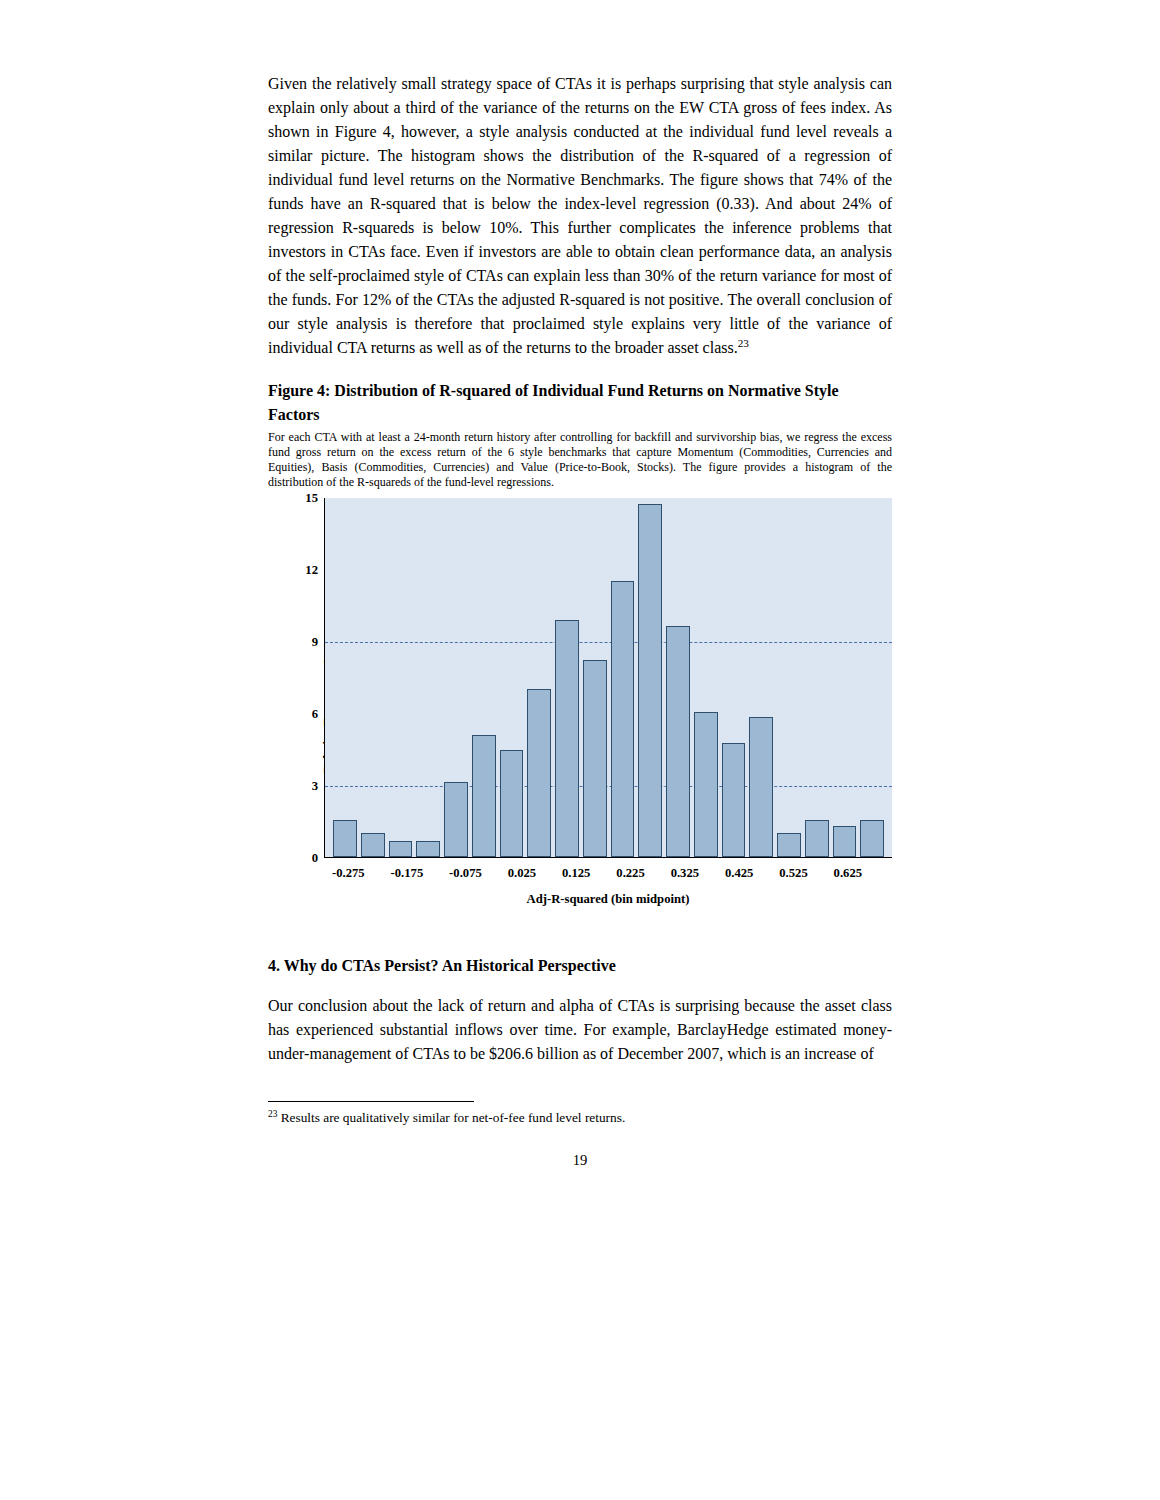Given the relatively small strategy space of CTAs it is perhaps surprising that style analysis can explain only about a third of the variance of the returns on the EW CTA gross of fees index. As shown in Figure 4, however, a style analysis conducted at the individual fund level reveals a similar picture. The histogram shows the distribution of the R-squared of a regression of individual fund level returns on the Normative Benchmarks. The figure shows that 74% of the funds have an R-squared that is below the index-level regression (0.33). And about 24% of regression R-squareds is below 10%. This further complicates the inference problems that investors in CTAs face. Even if investors are able to obtain clean performance data, an analysis of the self-proclaimed style of CTAs can explain less than 30% of the return variance for most of the funds. For 12% of the CTAs the adjusted R-squared is not positive. The overall conclusion of our style analysis is therefore that proclaimed style explains very little of the variance of individual CTA returns as well as of the returns to the broader asset class.23
Figure 4: Distribution of R-squared of Individual Fund Returns on Normative Style Factors
For each CTA with at least a 24-month return history after controlling for backfill and survivorship bias, we regress the excess fund gross return on the excess return of the 6 style benchmarks that capture Momentum (Commodities, Currencies and Equities), Basis (Commodities, Currencies) and Value (Price-to-Book, Stocks). The figure provides a histogram of the distribution of the R-squareds of the fund-level regressions.
Relative Frequency %
15 12 9 6 3 0
-0.275 x -0.175 x -0.075 x 0.025 x 0.125 x 0.225 x 0.325 x 0.425 x 0.525 x 0.625 x
Adj-R-squared (bin midpoint)
4. Why do CTAs Persist? An Historical Perspective
Our conclusion about the lack of return and alpha of CTAs is surprising because the asset class has experienced substantial inflows over time. For example, BarclayHedge estimated money-under-management of CTAs to be $206.6 billion as of December 2007, which is an increase of
23 Results are qualitatively similar for net-of-fee fund level returns.
19